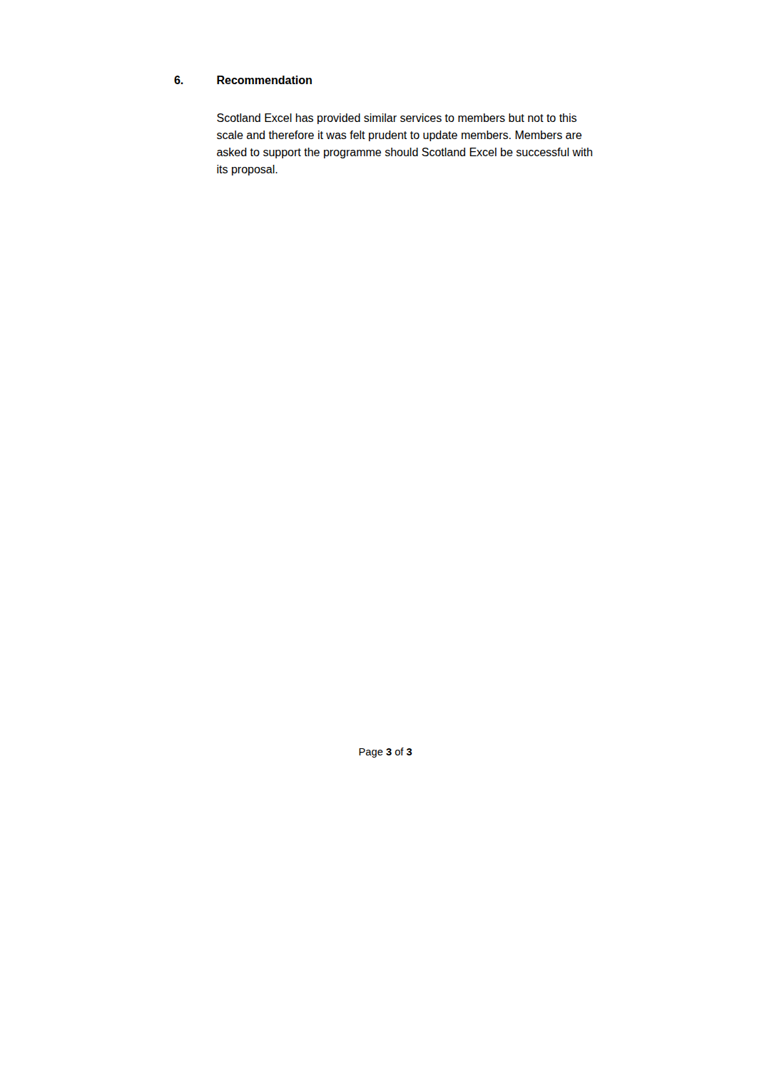6.
Recommendation
Scotland Excel has provided similar services to members but not to this scale and therefore it was felt prudent to update members. Members are asked to support the programme should Scotland Excel be successful with its proposal.
Page 3 of 3